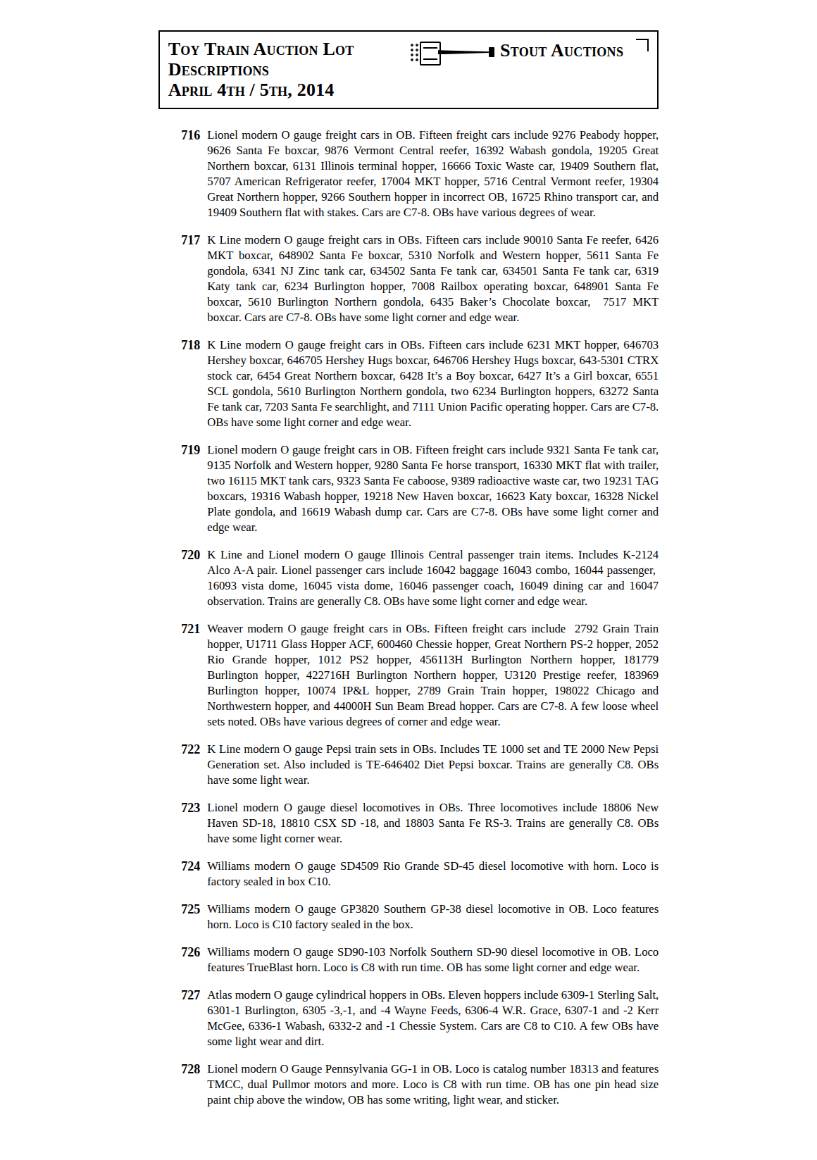Toy Train Auction Lot Descriptions April 4th / 5th, 2014
Stout Auctions
716
Lionel modern O gauge freight cars in OB. Fifteen freight cars include 9276 Peabody hopper, 9626 Santa Fe boxcar, 9876 Vermont Central reefer, 16392 Wabash gondola, 19205 Great Northern boxcar, 6131 Illinois terminal hopper, 16666 Toxic Waste car, 19409 Southern flat, 5707 American Refrigerator reefer, 17004 MKT hopper, 5716 Central Vermont reefer, 19304 Great Northern hopper, 9266 Southern hopper in incorrect OB, 16725 Rhino transport car, and 19409 Southern flat with stakes. Cars are C7-8. OBs have various degrees of wear.
717
K Line modern O gauge freight cars in OBs. Fifteen cars include 90010 Santa Fe reefer, 6426 MKT boxcar, 648902 Santa Fe boxcar, 5310 Norfolk and Western hopper, 5611 Santa Fe gondola, 6341 NJ Zinc tank car, 634502 Santa Fe tank car, 634501 Santa Fe tank car, 6319 Katy tank car, 6234 Burlington hopper, 7008 Railbox operating boxcar, 648901 Santa Fe boxcar, 5610 Burlington Northern gondola, 6435 Baker’s Chocolate boxcar, 7517 MKT boxcar. Cars are C7-8. OBs have some light corner and edge wear.
718
K Line modern O gauge freight cars in OBs. Fifteen cars include 6231 MKT hopper, 646703 Hershey boxcar, 646705 Hershey Hugs boxcar, 646706 Hershey Hugs boxcar, 643-5301 CTRX stock car, 6454 Great Northern boxcar, 6428 It’s a Boy boxcar, 6427 It’s a Girl boxcar, 6551 SCL gondola, 5610 Burlington Northern gondola, two 6234 Burlington hoppers, 63272 Santa Fe tank car, 7203 Santa Fe searchlight, and 7111 Union Pacific operating hopper. Cars are C7-8. OBs have some light corner and edge wear.
719
Lionel modern O gauge freight cars in OB. Fifteen freight cars include 9321 Santa Fe tank car, 9135 Norfolk and Western hopper, 9280 Santa Fe horse transport, 16330 MKT flat with trailer, two 16115 MKT tank cars, 9323 Santa Fe caboose, 9389 radioactive waste car, two 19231 TAG boxcars, 19316 Wabash hopper, 19218 New Haven boxcar, 16623 Katy boxcar, 16328 Nickel Plate gondola, and 16619 Wabash dump car. Cars are C7-8. OBs have some light corner and edge wear.
720
K Line and Lionel modern O gauge Illinois Central passenger train items. Includes K-2124 Alco A-A pair. Lionel passenger cars include 16042 baggage 16043 combo, 16044 passenger, 16093 vista dome, 16045 vista dome, 16046 passenger coach, 16049 dining car and 16047 observation. Trains are generally C8. OBs have some light corner and edge wear.
721
Weaver modern O gauge freight cars in OBs. Fifteen freight cars include 2792 Grain Train hopper, U1711 Glass Hopper ACF, 600460 Chessie hopper, Great Northern PS-2 hopper, 2052 Rio Grande hopper, 1012 PS2 hopper, 456113H Burlington Northern hopper, 181779 Burlington hopper, 422716H Burlington Northern hopper, U3120 Prestige reefer, 183969 Burlington hopper, 10074 IP&L hopper, 2789 Grain Train hopper, 198022 Chicago and Northwestern hopper, and 44000H Sun Beam Bread hopper. Cars are C7-8. A few loose wheel sets noted. OBs have various degrees of corner and edge wear.
722
K Line modern O gauge Pepsi train sets in OBs. Includes TE 1000 set and TE 2000 New Pepsi Generation set. Also included is TE-646402 Diet Pepsi boxcar. Trains are generally C8. OBs have some light wear.
723
Lionel modern O gauge diesel locomotives in OBs. Three locomotives include 18806 New Haven SD-18, 18810 CSX SD -18, and 18803 Santa Fe RS-3. Trains are generally C8. OBs have some light corner wear.
724
Williams modern O gauge SD4509 Rio Grande SD-45 diesel locomotive with horn. Loco is factory sealed in box C10.
725
Williams modern O gauge GP3820 Southern GP-38 diesel locomotive in OB. Loco features horn. Loco is C10 factory sealed in the box.
726
Williams modern O gauge SD90-103 Norfolk Southern SD-90 diesel locomotive in OB. Loco features TrueBlast horn. Loco is C8 with run time. OB has some light corner and edge wear.
727
Atlas modern O gauge cylindrical hoppers in OBs. Eleven hoppers include 6309-1 Sterling Salt, 6301-1 Burlington, 6305 -3,-1, and -4 Wayne Feeds, 6306-4 W.R. Grace, 6307-1 and -2 Kerr McGee, 6336-1 Wabash, 6332-2 and -1 Chessie System. Cars are C8 to C10. A few OBs have some light wear and dirt.
728
Lionel modern O Gauge Pennsylvania GG-1 in OB. Loco is catalog number 18313 and features TMCC, dual Pullmor motors and more. Loco is C8 with run time. OB has one pin head size paint chip above the window, OB has some writing, light wear, and sticker.